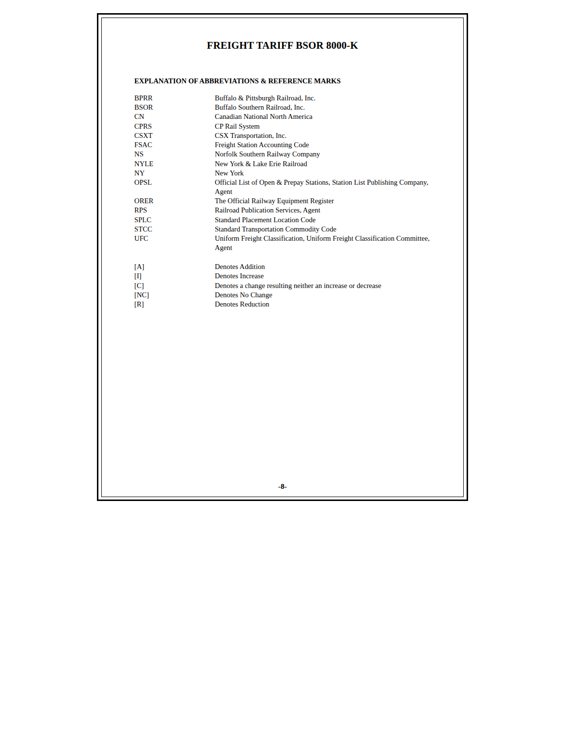FREIGHT TARIFF BSOR 8000-K
EXPLANATION OF ABBREVIATIONS & REFERENCE MARKS
| BPRR | Buffalo & Pittsburgh Railroad, Inc. |
| BSOR | Buffalo Southern Railroad, Inc. |
| CN | Canadian National North America |
| CPRS | CP Rail System |
| CSXT | CSX Transportation, Inc. |
| FSAC | Freight Station Accounting Code |
| NS | Norfolk Southern Railway Company |
| NYLE | New York & Lake Erie Railroad |
| NY | New York |
| OPSL | Official List of Open & Prepay Stations, Station List Publishing Company, Agent |
| ORER | The Official Railway Equipment Register |
| RPS | Railroad Publication Services, Agent |
| SPLC | Standard Placement Location Code |
| STCC | Standard Transportation Commodity Code |
| UFC | Uniform Freight Classification, Uniform Freight Classification Committee, Agent |
| [A] | Denotes Addition |
| [I] | Denotes Increase |
| [C] | Denotes a change resulting neither an increase or decrease |
| [NC] | Denotes No Change |
| [R] | Denotes Reduction |
-8-